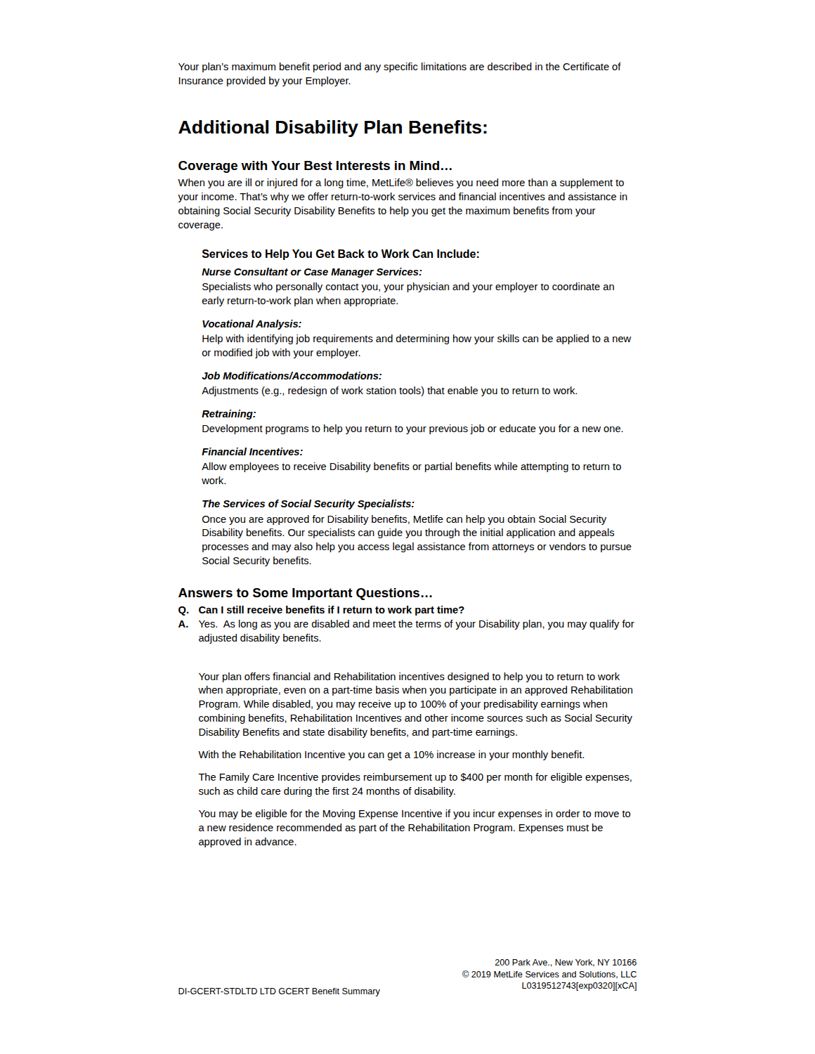Your plan’s maximum benefit period and any specific limitations are described in the Certificate of Insurance provided by your Employer.
Additional Disability Plan Benefits:
Coverage with Your Best Interests in Mind…
When you are ill or injured for a long time, MetLife® believes you need more than a supplement to your income. That’s why we offer return-to-work services and financial incentives and assistance in obtaining Social Security Disability Benefits to help you get the maximum benefits from your coverage.
Services to Help You Get Back to Work Can Include:
Nurse Consultant or Case Manager Services:
Specialists who personally contact you, your physician and your employer to coordinate an early return-to-work plan when appropriate.
Vocational Analysis:
Help with identifying job requirements and determining how your skills can be applied to a new or modified job with your employer.
Job Modifications/Accommodations:
Adjustments (e.g., redesign of work station tools) that enable you to return to work.
Retraining:
Development programs to help you return to your previous job or educate you for a new one.
Financial Incentives:
Allow employees to receive Disability benefits or partial benefits while attempting to return to work.
The Services of Social Security Specialists:
Once you are approved for Disability benefits, Metlife can help you obtain Social Security Disability benefits. Our specialists can guide you through the initial application and appeals processes and may also help you access legal assistance from attorneys or vendors to pursue Social Security benefits.
Answers to Some Important Questions…
Q.
Can I still receive benefits if I return to work part time?
A.
Yes. As long as you are disabled and meet the terms of your Disability plan, you may qualify for adjusted disability benefits.
Your plan offers financial and Rehabilitation incentives designed to help you to return to work when appropriate, even on a part-time basis when you participate in an approved Rehabilitation Program. While disabled, you may receive up to 100% of your predisability earnings when combining benefits, Rehabilitation Incentives and other income sources such as Social Security Disability Benefits and state disability benefits, and part-time earnings.
With the Rehabilitation Incentive you can get a 10% increase in your monthly benefit.
The Family Care Incentive provides reimbursement up to $400 per month for eligible expenses, such as child care during the first 24 months of disability.
You may be eligible for the Moving Expense Incentive if you incur expenses in order to move to a new residence recommended as part of the Rehabilitation Program. Expenses must be approved in advance.
200 Park Ave., New York, NY 10166
© 2019 MetLife Services and Solutions, LLC
L0319512743[exp0320][xCA]
DI-GCERT-STDLTD LTD GCERT Benefit Summary